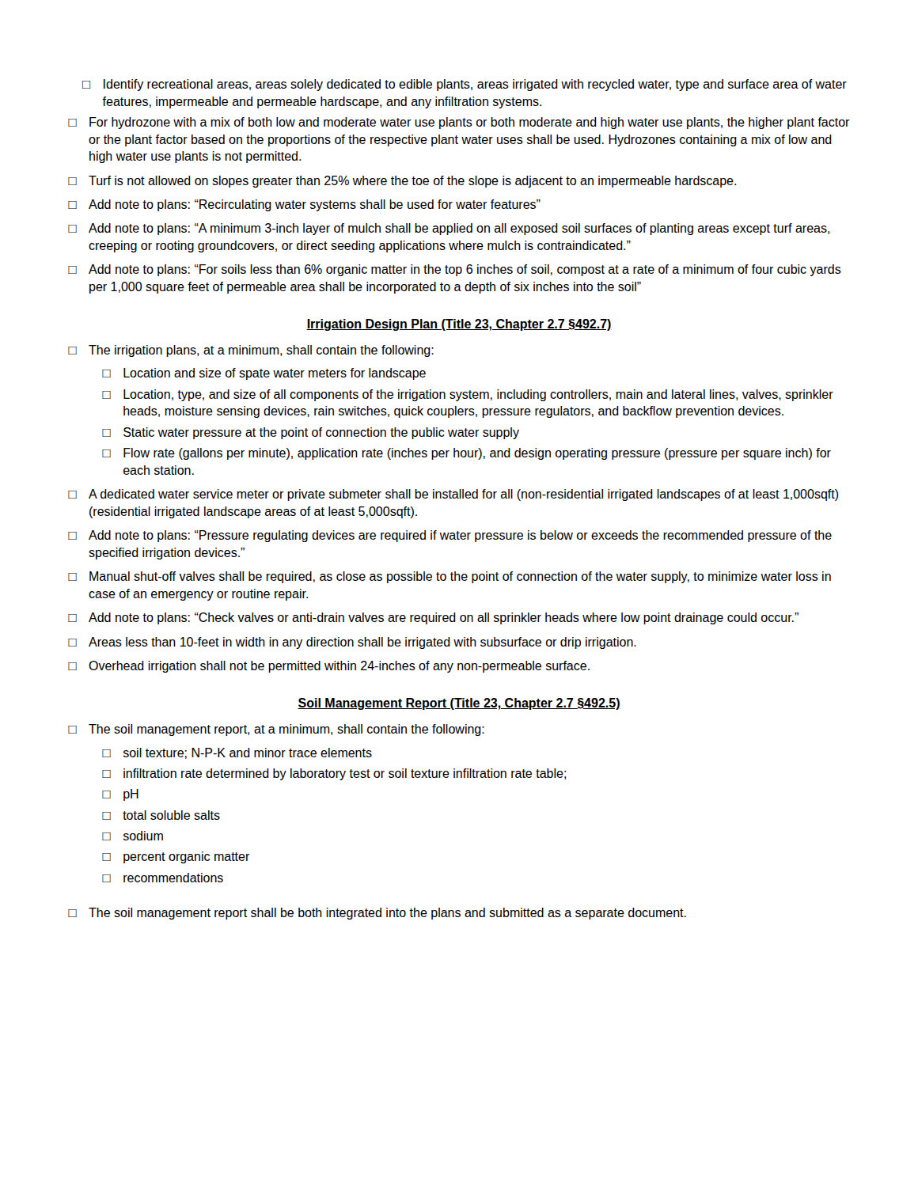Identify recreational areas, areas solely dedicated to edible plants, areas irrigated with recycled water, type and surface area of water features, impermeable and permeable hardscape, and any infiltration systems.
For hydrozone with a mix of both low and moderate water use plants or both moderate and high water use plants, the higher plant factor or the plant factor based on the proportions of the respective plant water uses shall be used. Hydrozones containing a mix of low and high water use plants is not permitted.
Turf is not allowed on slopes greater than 25% where the toe of the slope is adjacent to an impermeable hardscape.
Add note to plans: “Recirculating water systems shall be used for water features”
Add note to plans: “A minimum 3-inch layer of mulch shall be applied on all exposed soil surfaces of planting areas except turf areas, creeping or rooting groundcovers, or direct seeding applications where mulch is contraindicated.”
Add note to plans: “For soils less than 6% organic matter in the top 6 inches of soil, compost at a rate of a minimum of four cubic yards per 1,000 square feet of permeable area shall be incorporated to a depth of six inches into the soil”
Irrigation Design Plan (Title 23, Chapter 2.7 §492.7)
The irrigation plans, at a minimum, shall contain the following:
Location and size of spate water meters for landscape
Location, type, and size of all components of the irrigation system, including controllers, main and lateral lines, valves, sprinkler heads, moisture sensing devices, rain switches, quick couplers, pressure regulators, and backflow prevention devices.
Static water pressure at the point of connection the public water supply
Flow rate (gallons per minute), application rate (inches per hour), and design operating pressure (pressure per square inch) for each station.
A dedicated water service meter or private submeter shall be installed for all (non-residential irrigated landscapes of at least 1,000sqft) (residential irrigated landscape areas of at least 5,000sqft).
Add note to plans: “Pressure regulating devices are required if water pressure is below or exceeds the recommended pressure of the specified irrigation devices.”
Manual shut-off valves shall be required, as close as possible to the point of connection of the water supply, to minimize water loss in case of an emergency or routine repair.
Add note to plans: “Check valves or anti-drain valves are required on all sprinkler heads where low point drainage could occur.”
Areas less than 10-feet in width in any direction shall be irrigated with subsurface or drip irrigation.
Overhead irrigation shall not be permitted within 24-inches of any non-permeable surface.
Soil Management Report (Title 23, Chapter 2.7 §492.5)
The soil management report, at a minimum, shall contain the following:
soil texture; N-P-K and minor trace elements
infiltration rate determined by laboratory test or soil texture infiltration rate table;
pH
total soluble salts
sodium
percent organic matter
recommendations
The soil management report shall be both integrated into the plans and submitted as a separate document.